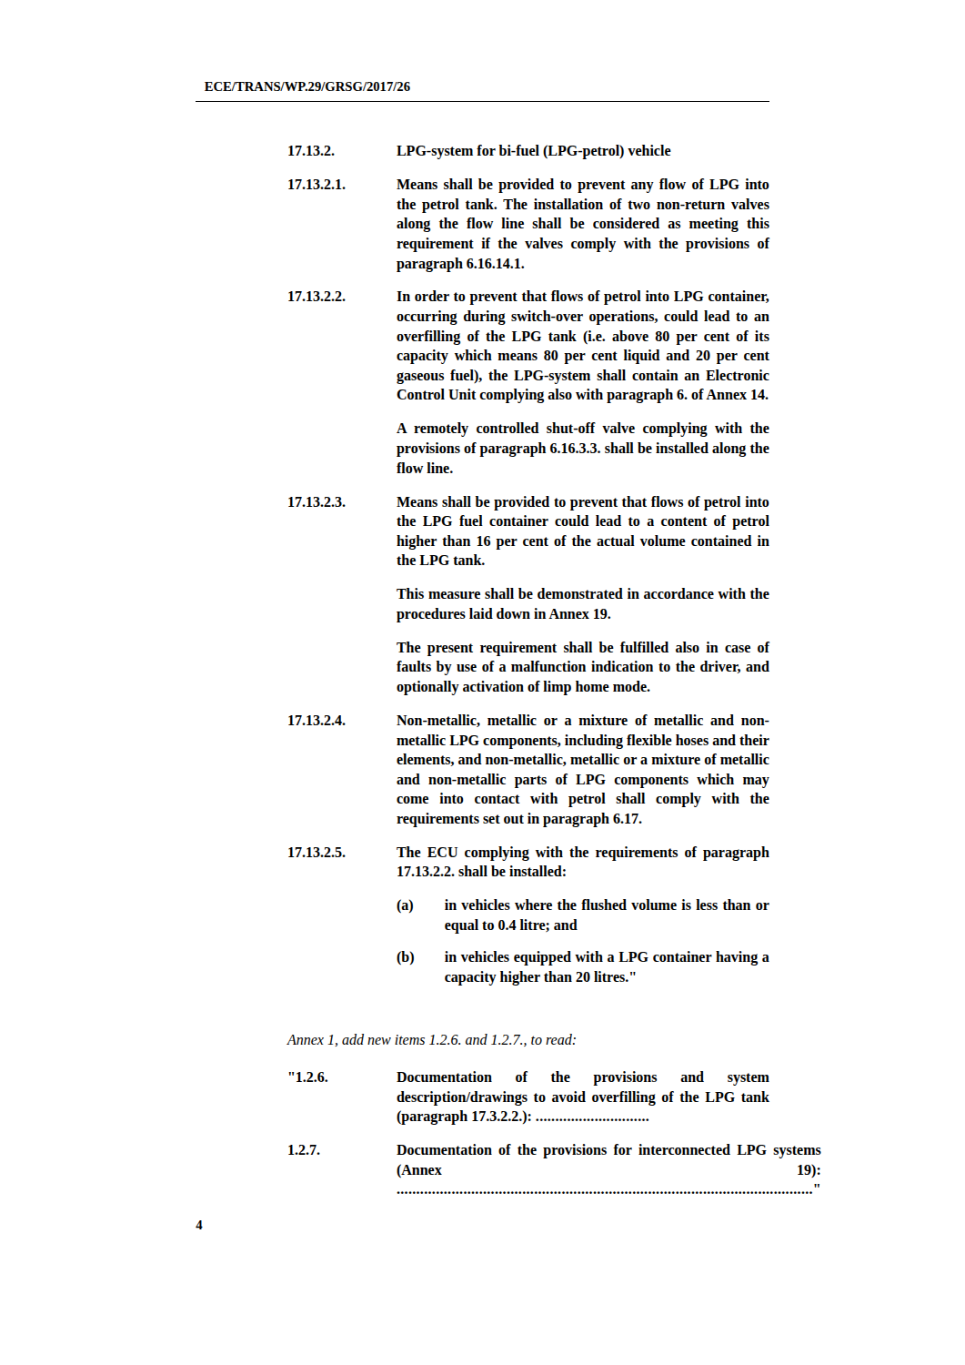ECE/TRANS/WP.29/GRSG/2017/26
17.13.2.
LPG-system for bi-fuel (LPG-petrol) vehicle
17.13.2.1.
Means shall be provided to prevent any flow of LPG into the petrol tank. The installation of two non-return valves along the flow line shall be considered as meeting this requirement if the valves comply with the provisions of paragraph 6.16.14.1.
17.13.2.2.
In order to prevent that flows of petrol into LPG container, occurring during switch-over operations, could lead to an overfilling of the LPG tank (i.e. above 80 per cent of its capacity which means 80 per cent liquid and 20 per cent gaseous fuel), the LPG-system shall contain an Electronic Control Unit complying also with paragraph 6. of Annex 14.
A remotely controlled shut-off valve complying with the provisions of paragraph 6.16.3.3. shall be installed along the flow line.
17.13.2.3.
Means shall be provided to prevent that flows of petrol into the LPG fuel container could lead to a content of petrol higher than 16 per cent of the actual volume contained in the LPG tank.
This measure shall be demonstrated in accordance with the procedures laid down in Annex 19.
The present requirement shall be fulfilled also in case of faults by use of a malfunction indication to the driver, and optionally activation of limp home mode.
17.13.2.4.
Non-metallic, metallic or a mixture of metallic and non-metallic LPG components, including flexible hoses and their elements, and non-metallic, metallic or a mixture of metallic and non-metallic parts of LPG components which may come into contact with petrol shall comply with the requirements set out in paragraph 6.17.
17.13.2.5.
The ECU complying with the requirements of paragraph 17.13.2.2. shall be installed:
(a)
in vehicles where the flushed volume is less than or equal to 0.4 litre; and
(b)
in vehicles equipped with a LPG container having a capacity higher than 20 litres."
Annex 1, add new items 1.2.6. and 1.2.7., to read:
"1.2.6.
Documentation of the provisions and system description/drawings to avoid overfilling of the LPG tank (paragraph 17.3.2.2.): .............................
1.2.7.
Documentation of the provisions for interconnected LPG systems (Annex 19): .........................................................................................................."
4